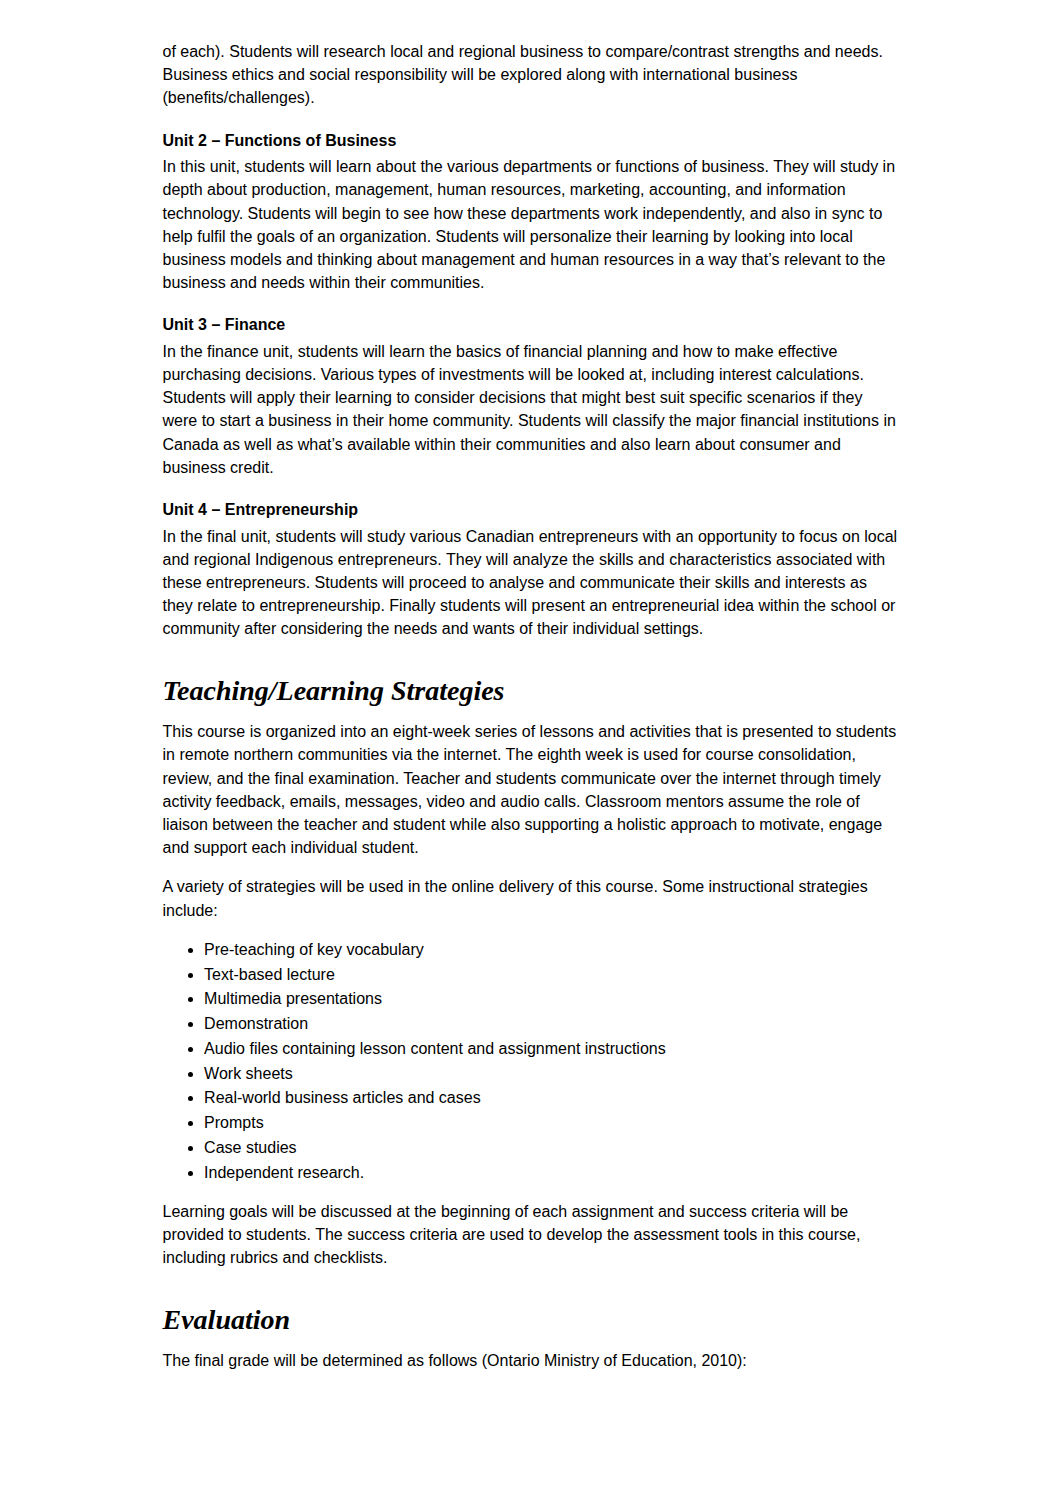of each). Students will research local and regional business to compare/contrast strengths and needs. Business ethics and social responsibility will be explored along with international business (benefits/challenges).
Unit 2 – Functions of Business
In this unit, students will learn about the various departments or functions of business. They will study in depth about production, management, human resources, marketing, accounting, and information technology. Students will begin to see how these departments work independently, and also in sync to help fulfil the goals of an organization. Students will personalize their learning by looking into local business models and thinking about management and human resources in a way that’s relevant to the business and needs within their communities.
Unit 3 – Finance
In the finance unit, students will learn the basics of financial planning and how to make effective purchasing decisions. Various types of investments will be looked at, including interest calculations. Students will apply their learning to consider decisions that might best suit specific scenarios if they were to start a business in their home community. Students will classify the major financial institutions in Canada as well as what’s available within their communities and also learn about consumer and business credit.
Unit 4 – Entrepreneurship
In the final unit, students will study various Canadian entrepreneurs with an opportunity to focus on local and regional Indigenous entrepreneurs. They will analyze the skills and characteristics associated with these entrepreneurs. Students will proceed to analyse and communicate their skills and interests as they relate to entrepreneurship. Finally students will present an entrepreneurial idea within the school or community after considering the needs and wants of their individual settings.
Teaching/Learning Strategies
This course is organized into an eight-week series of lessons and activities that is presented to students in remote northern communities via the internet. The eighth week is used for course consolidation, review, and the final examination. Teacher and students communicate over the internet through timely activity feedback, emails, messages, video and audio calls. Classroom mentors assume the role of liaison between the teacher and student while also supporting a holistic approach to motivate, engage and support each individual student.
A variety of strategies will be used in the online delivery of this course. Some instructional strategies include:
Pre-teaching of key vocabulary
Text-based lecture
Multimedia presentations
Demonstration
Audio files containing lesson content and assignment instructions
Work sheets
Real-world business articles and cases
Prompts
Case studies
Independent research.
Learning goals will be discussed at the beginning of each assignment and success criteria will be provided to students. The success criteria are used to develop the assessment tools in this course, including rubrics and checklists.
Evaluation
The final grade will be determined as follows (Ontario Ministry of Education, 2010):